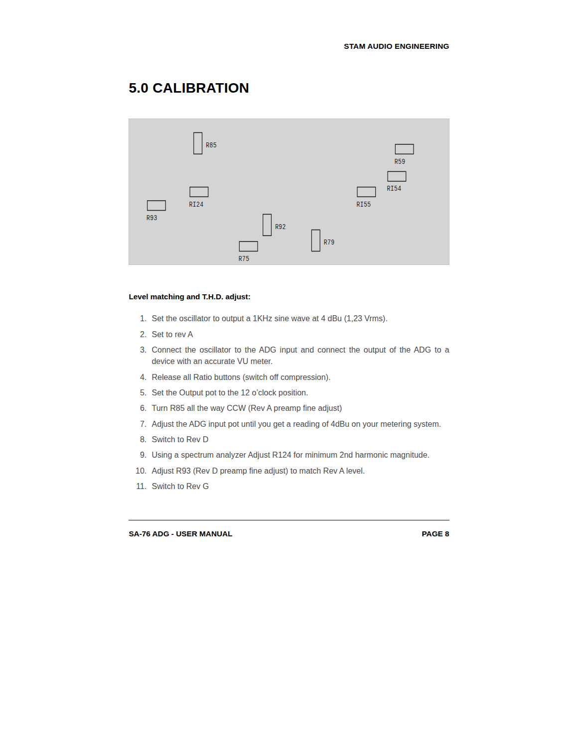STAM AUDIO ENGINEERING
5.0 CALIBRATION
R85 R59 RI54 RI55 RI24 R93 R92 R79 R75
Level matching and T.H.D. adjust:
Set the oscillator to output a 1KHz sine wave at 4 dBu (1,23 Vrms).
Set to rev A
Connect the oscillator to the ADG input and connect the output of the ADG to a device with an accurate VU meter.
Release all Ratio buttons (switch off compression).
Set the Output pot to the 12 o’clock position.
Turn R85 all the way CCW (Rev A preamp fine adjust)
Adjust the ADG input pot until you get a reading of 4dBu on your metering system.
Switch to Rev D
Using a spectrum analyzer Adjust R124 for minimum 2nd harmonic magnitude.
Adjust R93 (Rev D preamp fine adjust) to match Rev A level.
Switch to Rev G
SA-76 ADG - USER MANUAL PAGE 8